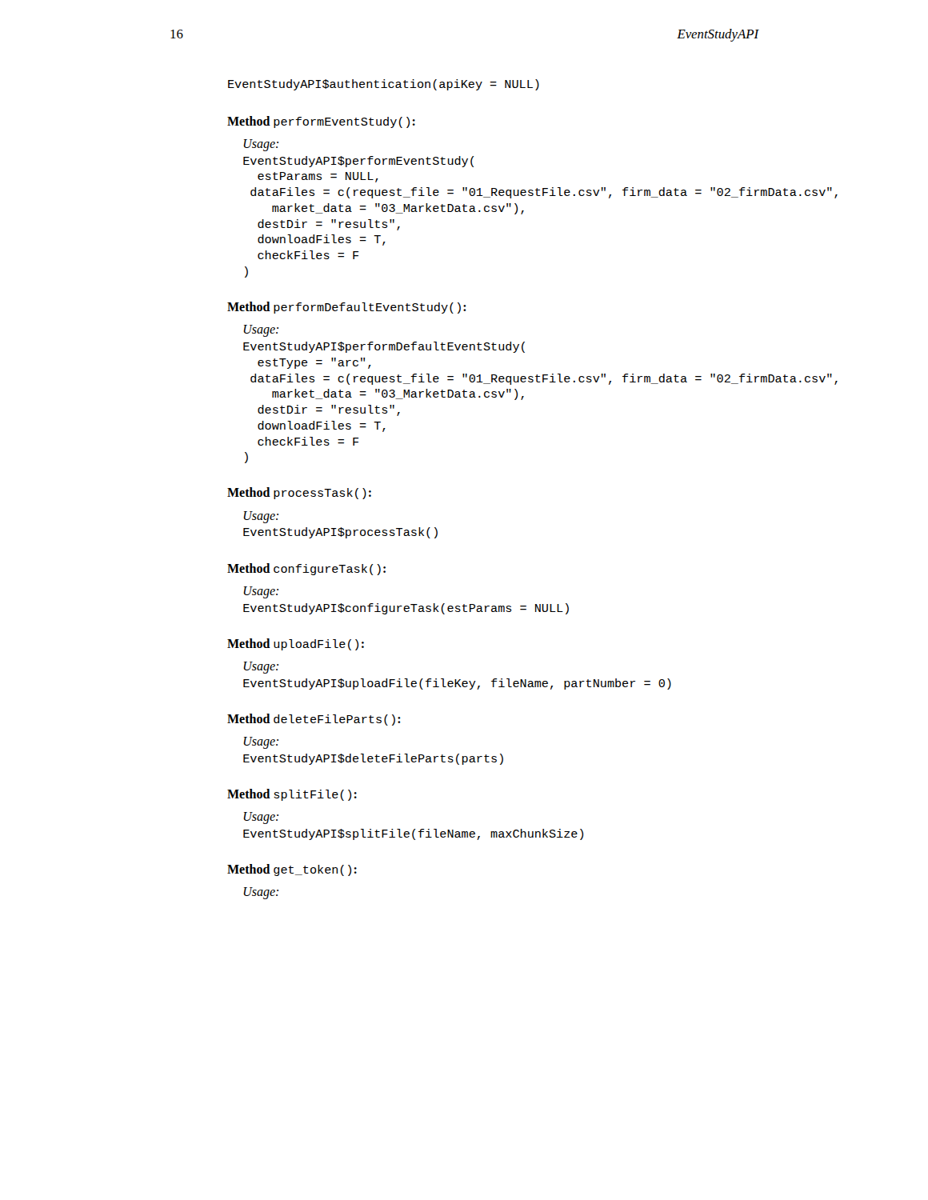16 EventStudyAPI
EventStudyAPI$authentication(apiKey = NULL)
Method performEventStudy():
Usage:
EventStudyAPI$performEventStudy(
  estParams = NULL,
 dataFiles = c(request_file = "01_RequestFile.csv", firm_data = "02_firmData.csv",
    market_data = "03_MarketData.csv"),
  destDir = "results",
  downloadFiles = T,
  checkFiles = F
)
Method performDefaultEventStudy():
Usage:
EventStudyAPI$performDefaultEventStudy(
  estType = "arc",
 dataFiles = c(request_file = "01_RequestFile.csv", firm_data = "02_firmData.csv",
    market_data = "03_MarketData.csv"),
  destDir = "results",
  downloadFiles = T,
  checkFiles = F
)
Method processTask():
Usage:
EventStudyAPI$processTask()
Method configureTask():
Usage:
EventStudyAPI$configureTask(estParams = NULL)
Method uploadFile():
Usage:
EventStudyAPI$uploadFile(fileKey, fileName, partNumber = 0)
Method deleteFileParts():
Usage:
EventStudyAPI$deleteFileParts(parts)
Method splitFile():
Usage:
EventStudyAPI$splitFile(fileName, maxChunkSize)
Method get_token():
Usage: